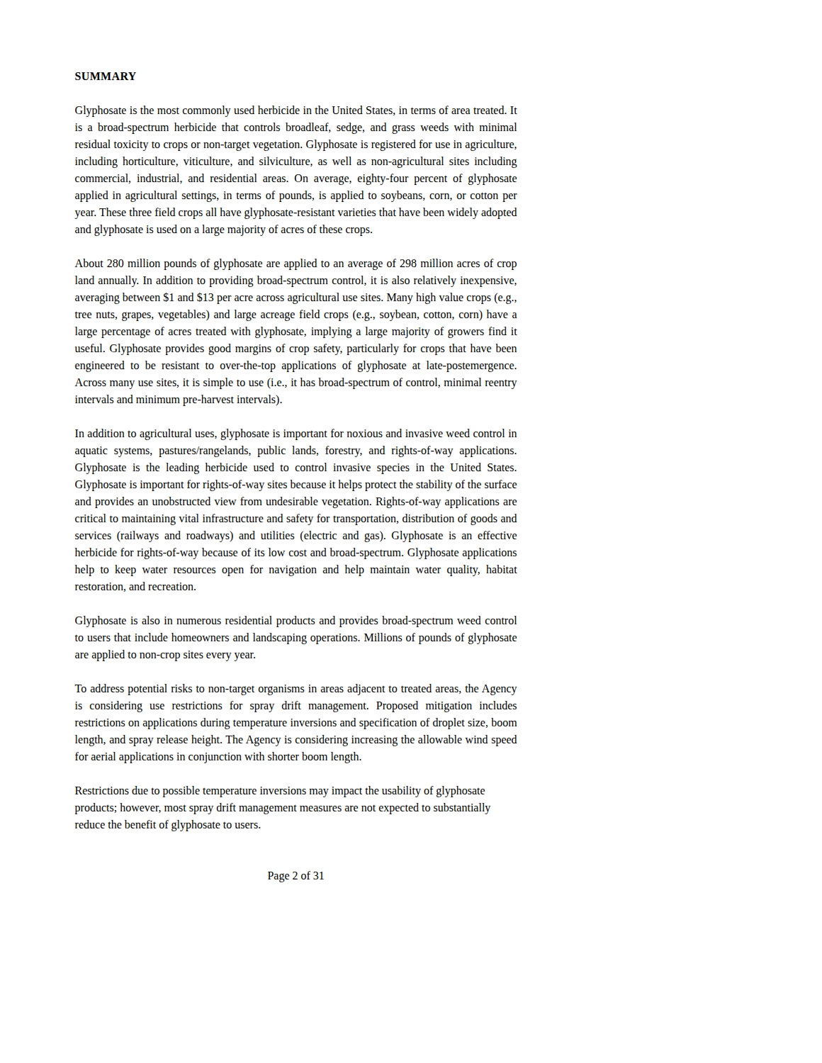SUMMARY
Glyphosate is the most commonly used herbicide in the United States, in terms of area treated. It is a broad-spectrum herbicide that controls broadleaf, sedge, and grass weeds with minimal residual toxicity to crops or non-target vegetation. Glyphosate is registered for use in agriculture, including horticulture, viticulture, and silviculture, as well as non-agricultural sites including commercial, industrial, and residential areas. On average, eighty-four percent of glyphosate applied in agricultural settings, in terms of pounds, is applied to soybeans, corn, or cotton per year. These three field crops all have glyphosate-resistant varieties that have been widely adopted and glyphosate is used on a large majority of acres of these crops.
About 280 million pounds of glyphosate are applied to an average of 298 million acres of crop land annually. In addition to providing broad-spectrum control, it is also relatively inexpensive, averaging between $1 and $13 per acre across agricultural use sites. Many high value crops (e.g., tree nuts, grapes, vegetables) and large acreage field crops (e.g., soybean, cotton, corn) have a large percentage of acres treated with glyphosate, implying a large majority of growers find it useful. Glyphosate provides good margins of crop safety, particularly for crops that have been engineered to be resistant to over-the-top applications of glyphosate at late-postemergence. Across many use sites, it is simple to use (i.e., it has broad-spectrum of control, minimal reentry intervals and minimum pre-harvest intervals).
In addition to agricultural uses, glyphosate is important for noxious and invasive weed control in aquatic systems, pastures/rangelands, public lands, forestry, and rights-of-way applications. Glyphosate is the leading herbicide used to control invasive species in the United States. Glyphosate is important for rights-of-way sites because it helps protect the stability of the surface and provides an unobstructed view from undesirable vegetation. Rights-of-way applications are critical to maintaining vital infrastructure and safety for transportation, distribution of goods and services (railways and roadways) and utilities (electric and gas). Glyphosate is an effective herbicide for rights-of-way because of its low cost and broad-spectrum. Glyphosate applications help to keep water resources open for navigation and help maintain water quality, habitat restoration, and recreation.
Glyphosate is also in numerous residential products and provides broad-spectrum weed control to users that include homeowners and landscaping operations. Millions of pounds of glyphosate are applied to non-crop sites every year.
To address potential risks to non-target organisms in areas adjacent to treated areas, the Agency is considering use restrictions for spray drift management. Proposed mitigation includes restrictions on applications during temperature inversions and specification of droplet size, boom length, and spray release height. The Agency is considering increasing the allowable wind speed for aerial applications in conjunction with shorter boom length.
Restrictions due to possible temperature inversions may impact the usability of glyphosate products; however, most spray drift management measures are not expected to substantially reduce the benefit of glyphosate to users.
Page 2 of 31